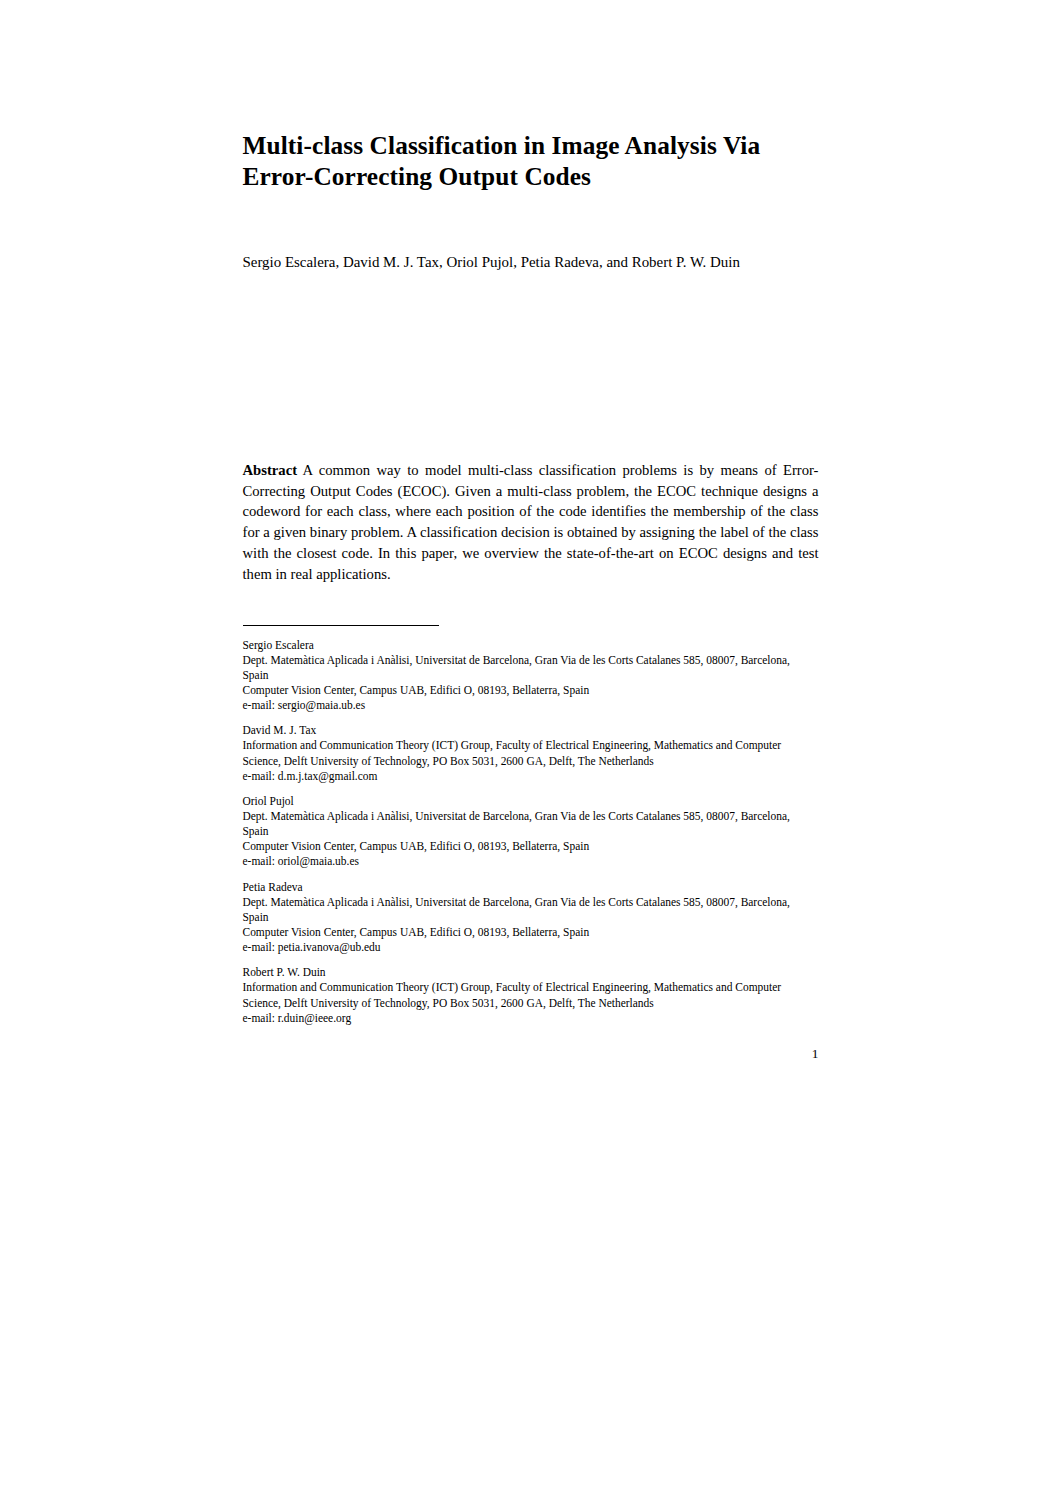Multi-class Classification in Image Analysis Via
Error-Correcting Output Codes
Sergio Escalera, David M. J. Tax, Oriol Pujol, Petia Radeva, and Robert P. W. Duin
Abstract A common way to model multi-class classification problems is by means of Error-Correcting Output Codes (ECOC). Given a multi-class problem, the ECOC technique designs a codeword for each class, where each position of the code identifies the membership of the class for a given binary problem. A classification decision is obtained by assigning the label of the class with the closest code. In this paper, we overview the state-of-the-art on ECOC designs and test them in real applications.
Sergio Escalera
Dept. Matemàtica Aplicada i Anàlisi, Universitat de Barcelona, Gran Via de les Corts Catalanes 585, 08007, Barcelona, Spain
Computer Vision Center, Campus UAB, Edifici O, 08193, Bellaterra, Spain
e-mail: sergio@maia.ub.es
David M. J. Tax
Information and Communication Theory (ICT) Group, Faculty of Electrical Engineering, Mathematics and Computer Science, Delft University of Technology, PO Box 5031, 2600 GA, Delft, The Netherlands
e-mail: d.m.j.tax@gmail.com
Oriol Pujol
Dept. Matemàtica Aplicada i Anàlisi, Universitat de Barcelona, Gran Via de les Corts Catalanes 585, 08007, Barcelona, Spain
Computer Vision Center, Campus UAB, Edifici O, 08193, Bellaterra, Spain
e-mail: oriol@maia.ub.es
Petia Radeva
Dept. Matemàtica Aplicada i Anàlisi, Universitat de Barcelona, Gran Via de les Corts Catalanes 585, 08007, Barcelona, Spain
Computer Vision Center, Campus UAB, Edifici O, 08193, Bellaterra, Spain
e-mail: petia.ivanova@ub.edu
Robert P. W. Duin
Information and Communication Theory (ICT) Group, Faculty of Electrical Engineering, Mathematics and Computer Science, Delft University of Technology, PO Box 5031, 2600 GA, Delft, The Netherlands
e-mail: r.duin@ieee.org
1